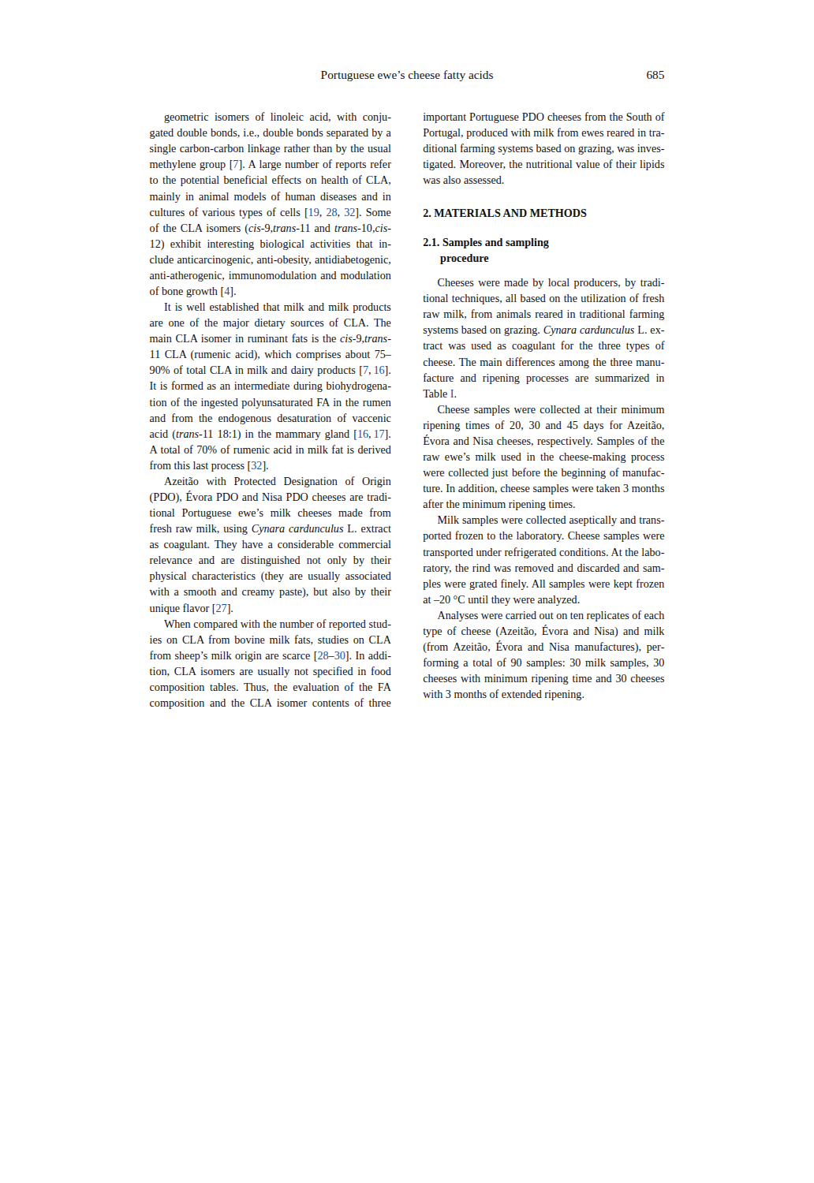Portuguese ewe’s cheese fatty acids 685
geometric isomers of linoleic acid, with conjugated double bonds, i.e., double bonds separated by a single carbon-carbon linkage rather than by the usual methylene group [7]. A large number of reports refer to the potential beneficial effects on health of CLA, mainly in animal models of human diseases and in cultures of various types of cells [19, 28, 32]. Some of the CLA isomers (cis-9,trans-11 and trans-10,cis-12) exhibit interesting biological activities that include anticarcinogenic, anti-obesity, antidiabetogenic, anti-atherogenic, immunomodulation and modulation of bone growth [4].
It is well established that milk and milk products are one of the major dietary sources of CLA. The main CLA isomer in ruminant fats is the cis-9,trans-11 CLA (rumenic acid), which comprises about 75–90% of total CLA in milk and dairy products [7, 16]. It is formed as an intermediate during biohydrogenation of the ingested polyunsaturated FA in the rumen and from the endogenous desaturation of vaccenic acid (trans-11 18:1) in the mammary gland [16, 17]. A total of 70% of rumenic acid in milk fat is derived from this last process [32].
Azeitão with Protected Designation of Origin (PDO), Évora PDO and Nisa PDO cheeses are traditional Portuguese ewe’s milk cheeses made from fresh raw milk, using Cynara cardunculus L. extract as coagulant. They have a considerable commercial relevance and are distinguished not only by their physical characteristics (they are usually associated with a smooth and creamy paste), but also by their unique flavor [27].
When compared with the number of reported studies on CLA from bovine milk fats, studies on CLA from sheep’s milk origin are scarce [28–30]. In addition, CLA isomers are usually not specified in food composition tables. Thus, the evaluation of the FA composition and the CLA isomer contents of three important Portuguese PDO cheeses from the South of Portugal, produced with milk from ewes reared in traditional farming systems based on grazing, was investigated. Moreover, the nutritional value of their lipids was also assessed.
2. MATERIALS AND METHODS
2.1. Samples and samplingprocedure
Cheeses were made by local producers, by traditional techniques, all based on the utilization of fresh raw milk, from animals reared in traditional farming systems based on grazing. Cynara cardunculus L. extract was used as coagulant for the three types of cheese. The main differences among the three manufacture and ripening processes are summarized in Table I.
Cheese samples were collected at their minimum ripening times of 20, 30 and 45 days for Azeitão, Évora and Nisa cheeses, respectively. Samples of the raw ewe’s milk used in the cheese-making process were collected just before the beginning of manufacture. In addition, cheese samples were taken 3 months after the minimum ripening times.
Milk samples were collected aseptically and transported frozen to the laboratory. Cheese samples were transported under refrigerated conditions. At the laboratory, the rind was removed and discarded and samples were grated finely. All samples were kept frozen at –20 °C until they were analyzed.
Analyses were carried out on ten replicates of each type of cheese (Azeitão, Évora and Nisa) and milk (from Azeitão, Évora and Nisa manufactures), performing a total of 90 samples: 30 milk samples, 30 cheeses with minimum ripening time and 30 cheeses with 3 months of extended ripening.